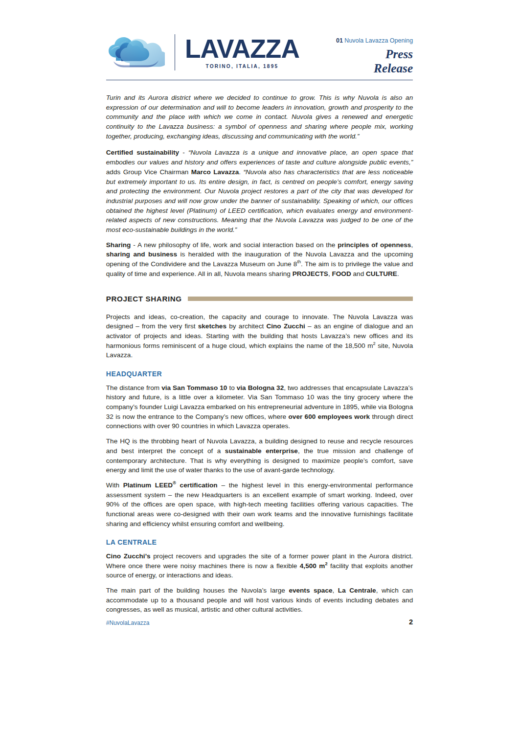LAVAZZA
TORINO, ITALIA, 1895
01 Nuvola Lavazza Opening
Press
Release
Turin and its Aurora district where we decided to continue to grow. This is why Nuvola is also an expression of our determination and will to become leaders in innovation, growth and prosperity to the community and the place with which we come in contact. Nuvola gives a renewed and energetic continuity to the Lavazza business: a symbol of openness and sharing where people mix, working together, producing, exchanging ideas, discussing and communicating with the world.”
Certified sustainability - “Nuvola Lavazza is a unique and innovative place, an open space that embodies our values and history and offers experiences of taste and culture alongside public events,” adds Group Vice Chairman Marco Lavazza. “Nuvola also has characteristics that are less noticeable but extremely important to us. Its entire design, in fact, is centred on people’s comfort, energy saving and protecting the environment. Our Nuvola project restores a part of the city that was developed for industrial purposes and will now grow under the banner of sustainability. Speaking of which, our offices obtained the highest level (Platinum) of LEED certification, which evaluates energy and environment-related aspects of new constructions. Meaning that the Nuvola Lavazza was judged to be one of the most eco-sustainable buildings in the world.”
Sharing - A new philosophy of life, work and social interaction based on the principles of openness, sharing and business is heralded with the inauguration of the Nuvola Lavazza and the upcoming opening of the Condividere and the Lavazza Museum on June 8th. The aim is to privilege the value and quality of time and experience. All in all, Nuvola means sharing PROJECTS, FOOD and CULTURE.
PROJECT SHARING
Projects and ideas, co-creation, the capacity and courage to innovate. The Nuvola Lavazza was designed – from the very first sketches by architect Cino Zucchi – as an engine of dialogue and an activator of projects and ideas. Starting with the building that hosts Lavazza’s new offices and its harmonious forms reminiscent of a huge cloud, which explains the name of the 18,500 m2 site, Nuvola Lavazza.
HEADQUARTER
The distance from via San Tommaso 10 to via Bologna 32, two addresses that encapsulate Lavazza’s history and future, is a little over a kilometer. Via San Tommaso 10 was the tiny grocery where the company’s founder Luigi Lavazza embarked on his entrepreneurial adventure in 1895, while via Bologna 32 is now the entrance to the Company’s new offices, where over 600 employees work through direct connections with over 90 countries in which Lavazza operates.
The HQ is the throbbing heart of Nuvola Lavazza, a building designed to reuse and recycle resources and best interpret the concept of a sustainable enterprise, the true mission and challenge of contemporary architecture. That is why everything is designed to maximize people’s comfort, save energy and limit the use of water thanks to the use of avant-garde technology.
With Platinum LEED® certification – the highest level in this energy-environmental performance assessment system – the new Headquarters is an excellent example of smart working. Indeed, over 90% of the offices are open space, with high-tech meeting facilities offering various capacities. The functional areas were co-designed with their own work teams and the innovative furnishings facilitate sharing and efficiency whilst ensuring comfort and wellbeing.
LA CENTRALE
Cino Zucchi’s project recovers and upgrades the site of a former power plant in the Aurora district. Where once there were noisy machines there is now a flexible 4,500 m2 facility that exploits another source of energy, or interactions and ideas.
The main part of the building houses the Nuvola’s large events space, La Centrale, which can accommodate up to a thousand people and will host various kinds of events including debates and congresses, as well as musical, artistic and other cultural activities.
#NuvolaLavazza
2